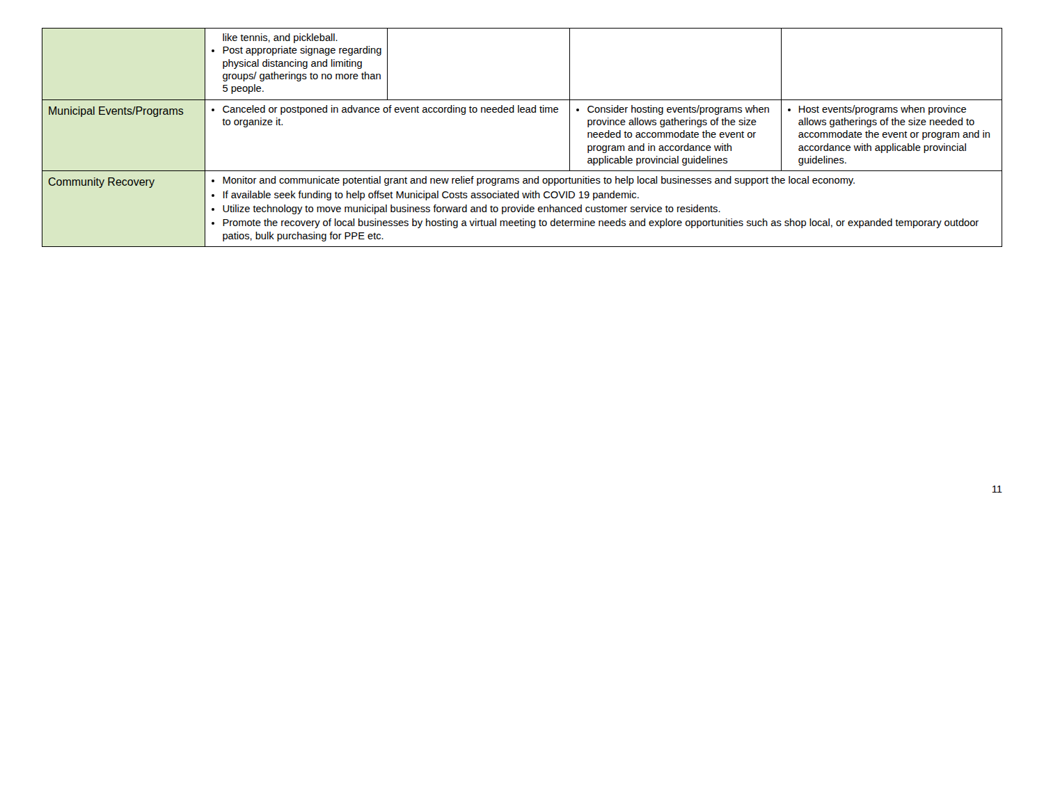| | like tennis, and pickleball. Post appropriate signage regarding physical distancing and limiting groups/ gatherings to no more than 5 people. | | | |
| Municipal Events/Programs | Canceled or postponed in advance of event according to needed lead time to organize it. | Consider hosting events/programs when province allows gatherings of the size needed to accommodate the event or program and in accordance with applicable provincial guidelines | Host events/programs when province allows gatherings of the size needed to accommodate the event or program and in accordance with applicable provincial guidelines. |
| Community Recovery | Monitor and communicate potential grant and new relief programs and opportunities to help local businesses and support the local economy. If available seek funding to help offset Municipal Costs associated with COVID 19 pandemic. Utilize technology to move municipal business forward and to provide enhanced customer service to residents. Promote the recovery of local businesses by hosting a virtual meeting to determine needs and explore opportunities such as shop local, or expanded temporary outdoor patios, bulk purchasing for PPE etc. |
11